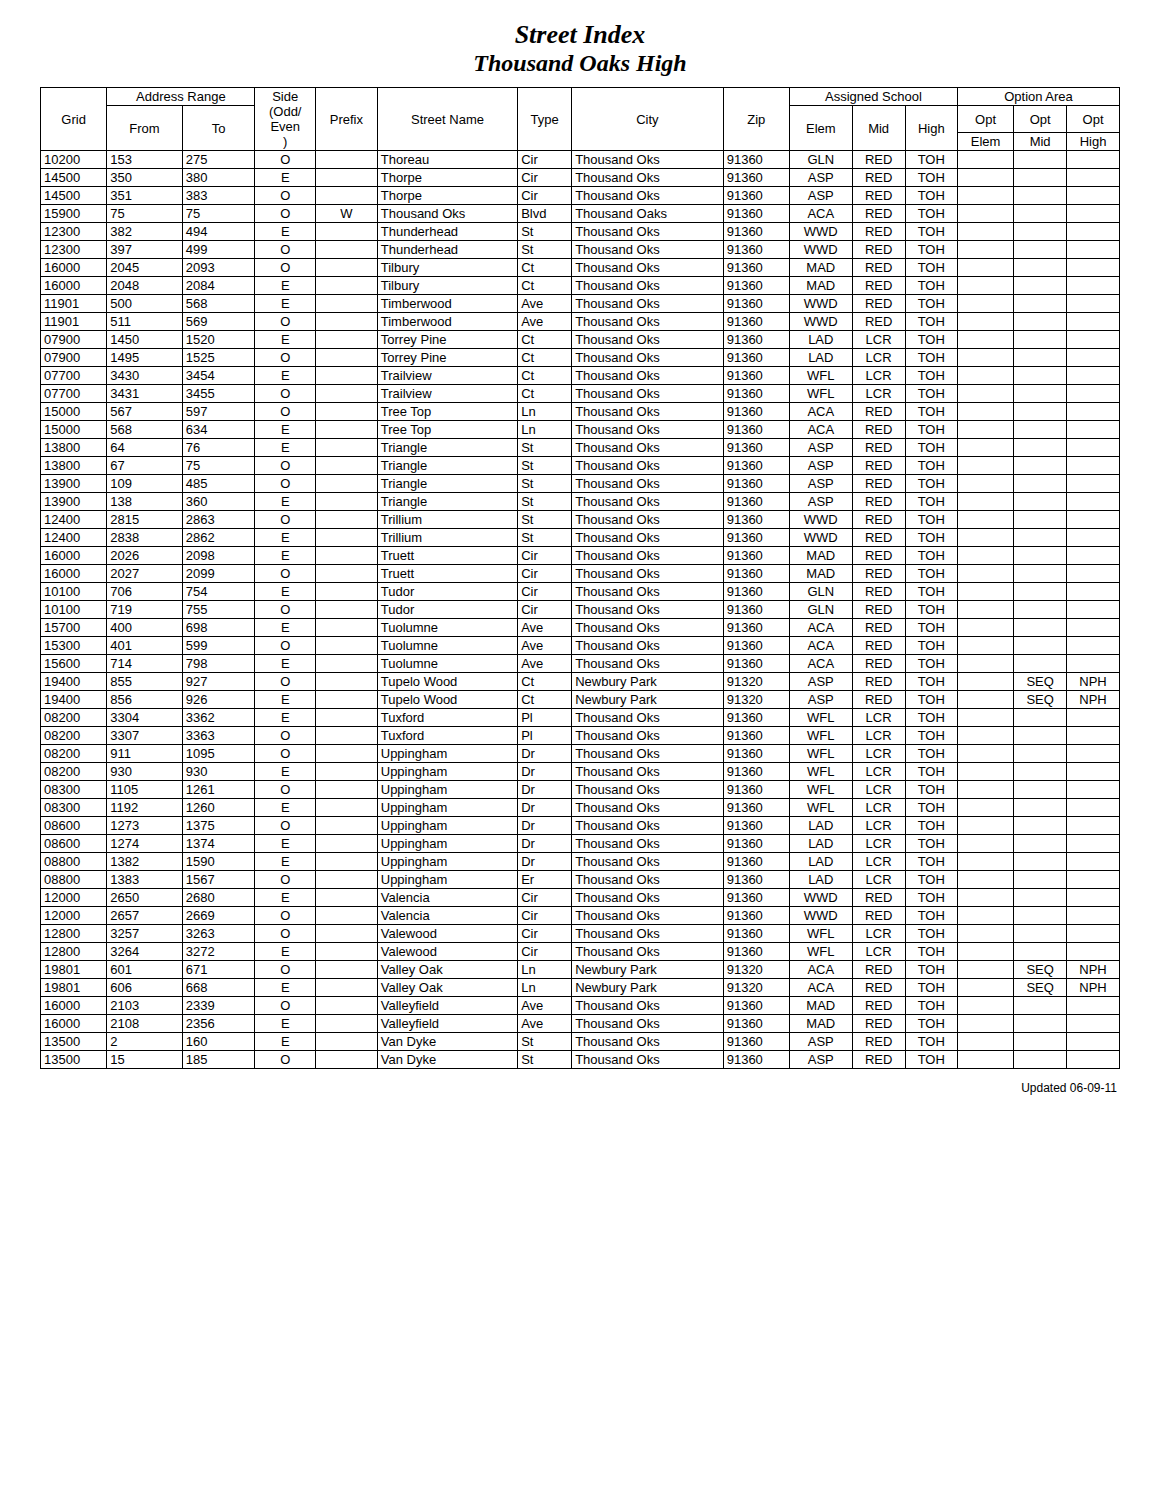Street Index
Thousand Oaks High
| Grid | Address Range | Side (Odd/ Even ) | Prefix | Street Name | Type | City | Zip | Assigned School | Option Area |
| --- | --- | --- | --- | --- | --- | --- | --- | --- | --- |
| From | To | Elem | Mid | High | Opt | Opt | Opt |
| Elem | Mid | High |
| 10200 | 153 | 275 | O | | Thoreau | Cir | Thousand Oks | 91360 | GLN | RED | TOH | | | |
| 14500 | 350 | 380 | E | | Thorpe | Cir | Thousand Oks | 91360 | ASP | RED | TOH | | | |
| 14500 | 351 | 383 | O | | Thorpe | Cir | Thousand Oks | 91360 | ASP | RED | TOH | | | |
| 15900 | 75 | 75 | O | W | Thousand Oks | Blvd | Thousand Oaks | 91360 | ACA | RED | TOH | | | |
| 12300 | 382 | 494 | E | | Thunderhead | St | Thousand Oks | 91360 | WWD | RED | TOH | | | |
| 12300 | 397 | 499 | O | | Thunderhead | St | Thousand Oks | 91360 | WWD | RED | TOH | | | |
| 16000 | 2045 | 2093 | O | | Tilbury | Ct | Thousand Oks | 91360 | MAD | RED | TOH | | | |
| 16000 | 2048 | 2084 | E | | Tilbury | Ct | Thousand Oks | 91360 | MAD | RED | TOH | | | |
| 11901 | 500 | 568 | E | | Timberwood | Ave | Thousand Oks | 91360 | WWD | RED | TOH | | | |
| 11901 | 511 | 569 | O | | Timberwood | Ave | Thousand Oks | 91360 | WWD | RED | TOH | | | |
| 07900 | 1450 | 1520 | E | | Torrey Pine | Ct | Thousand Oks | 91360 | LAD | LCR | TOH | | | |
| 07900 | 1495 | 1525 | O | | Torrey Pine | Ct | Thousand Oks | 91360 | LAD | LCR | TOH | | | |
| 07700 | 3430 | 3454 | E | | Trailview | Ct | Thousand Oks | 91360 | WFL | LCR | TOH | | | |
| 07700 | 3431 | 3455 | O | | Trailview | Ct | Thousand Oks | 91360 | WFL | LCR | TOH | | | |
| 15000 | 567 | 597 | O | | Tree Top | Ln | Thousand Oks | 91360 | ACA | RED | TOH | | | |
| 15000 | 568 | 634 | E | | Tree Top | Ln | Thousand Oks | 91360 | ACA | RED | TOH | | | |
| 13800 | 64 | 76 | E | | Triangle | St | Thousand Oks | 91360 | ASP | RED | TOH | | | |
| 13800 | 67 | 75 | O | | Triangle | St | Thousand Oks | 91360 | ASP | RED | TOH | | | |
| 13900 | 109 | 485 | O | | Triangle | St | Thousand Oks | 91360 | ASP | RED | TOH | | | |
| 13900 | 138 | 360 | E | | Triangle | St | Thousand Oks | 91360 | ASP | RED | TOH | | | |
| 12400 | 2815 | 2863 | O | | Trillium | St | Thousand Oks | 91360 | WWD | RED | TOH | | | |
| 12400 | 2838 | 2862 | E | | Trillium | St | Thousand Oks | 91360 | WWD | RED | TOH | | | |
| 16000 | 2026 | 2098 | E | | Truett | Cir | Thousand Oks | 91360 | MAD | RED | TOH | | | |
| 16000 | 2027 | 2099 | O | | Truett | Cir | Thousand Oks | 91360 | MAD | RED | TOH | | | |
| 10100 | 706 | 754 | E | | Tudor | Cir | Thousand Oks | 91360 | GLN | RED | TOH | | | |
| 10100 | 719 | 755 | O | | Tudor | Cir | Thousand Oks | 91360 | GLN | RED | TOH | | | |
| 15700 | 400 | 698 | E | | Tuolumne | Ave | Thousand Oks | 91360 | ACA | RED | TOH | | | |
| 15300 | 401 | 599 | O | | Tuolumne | Ave | Thousand Oks | 91360 | ACA | RED | TOH | | | |
| 15600 | 714 | 798 | E | | Tuolumne | Ave | Thousand Oks | 91360 | ACA | RED | TOH | | | |
| 19400 | 855 | 927 | O | | Tupelo Wood | Ct | Newbury Park | 91320 | ASP | RED | TOH | | SEQ | NPH |
| 19400 | 856 | 926 | E | | Tupelo Wood | Ct | Newbury Park | 91320 | ASP | RED | TOH | | SEQ | NPH |
| 08200 | 3304 | 3362 | E | | Tuxford | Pl | Thousand Oks | 91360 | WFL | LCR | TOH | | | |
| 08200 | 3307 | 3363 | O | | Tuxford | Pl | Thousand Oks | 91360 | WFL | LCR | TOH | | | |
| 08200 | 911 | 1095 | O | | Uppingham | Dr | Thousand Oks | 91360 | WFL | LCR | TOH | | | |
| 08200 | 930 | 930 | E | | Uppingham | Dr | Thousand Oks | 91360 | WFL | LCR | TOH | | | |
| 08300 | 1105 | 1261 | O | | Uppingham | Dr | Thousand Oks | 91360 | WFL | LCR | TOH | | | |
| 08300 | 1192 | 1260 | E | | Uppingham | Dr | Thousand Oks | 91360 | WFL | LCR | TOH | | | |
| 08600 | 1273 | 1375 | O | | Uppingham | Dr | Thousand Oks | 91360 | LAD | LCR | TOH | | | |
| 08600 | 1274 | 1374 | E | | Uppingham | Dr | Thousand Oks | 91360 | LAD | LCR | TOH | | | |
| 08800 | 1382 | 1590 | E | | Uppingham | Dr | Thousand Oks | 91360 | LAD | LCR | TOH | | | |
| 08800 | 1383 | 1567 | O | | Uppingham | Er | Thousand Oks | 91360 | LAD | LCR | TOH | | | |
| 12000 | 2650 | 2680 | E | | Valencia | Cir | Thousand Oks | 91360 | WWD | RED | TOH | | | |
| 12000 | 2657 | 2669 | O | | Valencia | Cir | Thousand Oks | 91360 | WWD | RED | TOH | | | |
| 12800 | 3257 | 3263 | O | | Valewood | Cir | Thousand Oks | 91360 | WFL | LCR | TOH | | | |
| 12800 | 3264 | 3272 | E | | Valewood | Cir | Thousand Oks | 91360 | WFL | LCR | TOH | | | |
| 19801 | 601 | 671 | O | | Valley Oak | Ln | Newbury Park | 91320 | ACA | RED | TOH | | SEQ | NPH |
| 19801 | 606 | 668 | E | | Valley Oak | Ln | Newbury Park | 91320 | ACA | RED | TOH | | SEQ | NPH |
| 16000 | 2103 | 2339 | O | | Valleyfield | Ave | Thousand Oks | 91360 | MAD | RED | TOH | | | |
| 16000 | 2108 | 2356 | E | | Valleyfield | Ave | Thousand Oks | 91360 | MAD | RED | TOH | | | |
| 13500 | 2 | 160 | E | | Van Dyke | St | Thousand Oks | 91360 | ASP | RED | TOH | | | |
| 13500 | 15 | 185 | O | | Van Dyke | St | Thousand Oks | 91360 | ASP | RED | TOH | | | |
| Updated 06-09-11 |